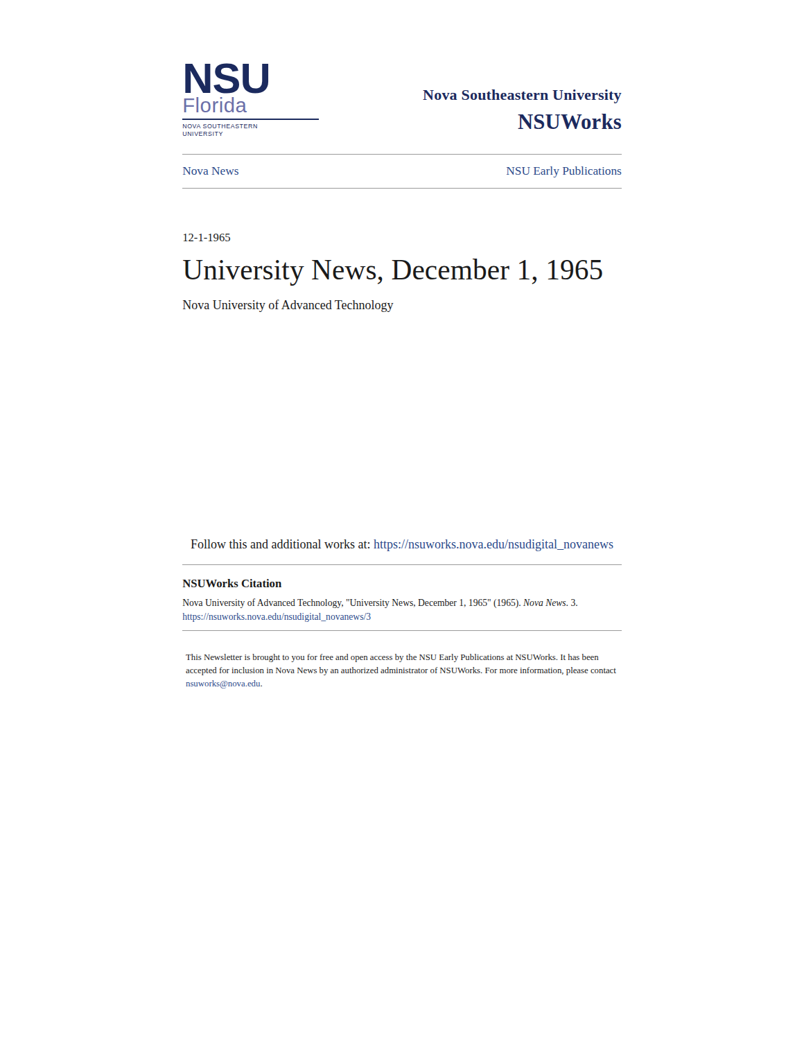NSU Florida
Nova Southeastern
University
Nova Southeastern University
NSUWorks
Nova News
NSU Early Publications
12-1-1965
University News, December 1, 1965
Nova University of Advanced Technology
Follow this and additional works at: https://nsuworks.nova.edu/nsudigital_novanews
NSUWorks Citation
Nova University of Advanced Technology, "University News, December 1, 1965" (1965). Nova News. 3.
https://nsuworks.nova.edu/nsudigital_novanews/3
This Newsletter is brought to you for free and open access by the NSU Early Publications at NSUWorks. It has been accepted for inclusion in Nova News by an authorized administrator of NSUWorks. For more information, please contact nsuworks@nova.edu.